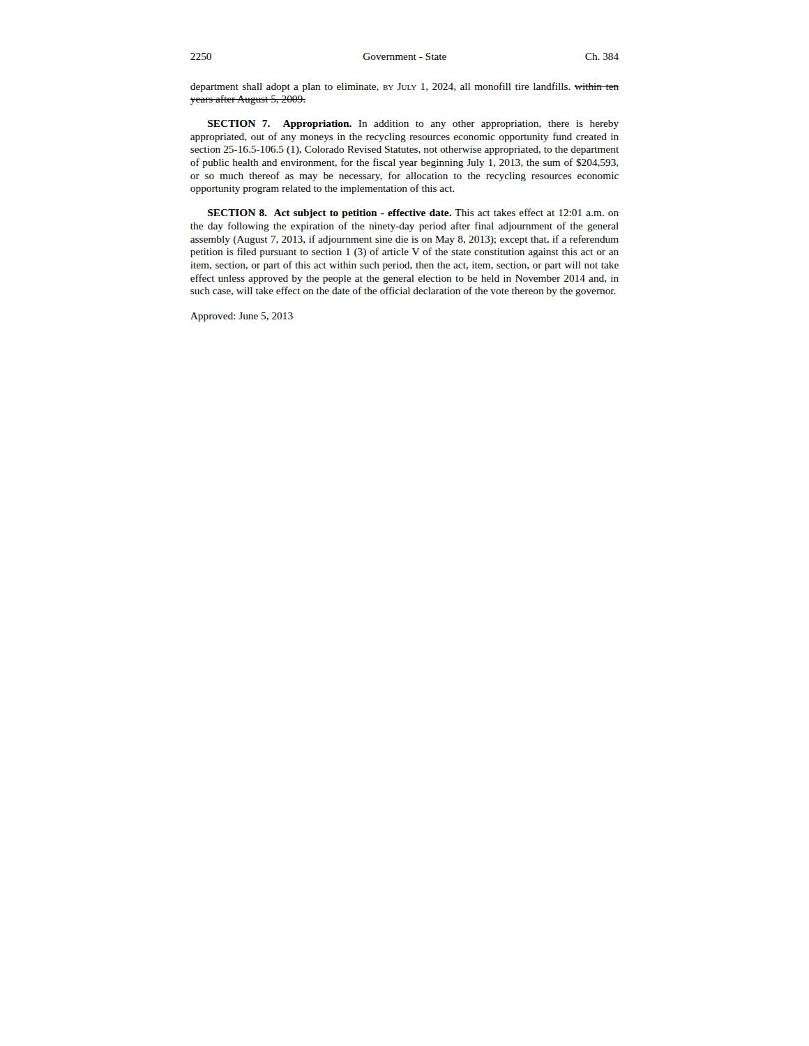2250 Government - State Ch. 384
department shall adopt a plan to eliminate, by July 1, 2024, all monofill tire landfills. within ten years after August 5, 2009.
SECTION 7. Appropriation. In addition to any other appropriation, there is hereby appropriated, out of any moneys in the recycling resources economic opportunity fund created in section 25-16.5-106.5 (1), Colorado Revised Statutes, not otherwise appropriated, to the department of public health and environment, for the fiscal year beginning July 1, 2013, the sum of $204,593, or so much thereof as may be necessary, for allocation to the recycling resources economic opportunity program related to the implementation of this act.
SECTION 8. Act subject to petition - effective date. This act takes effect at 12:01 a.m. on the day following the expiration of the ninety-day period after final adjournment of the general assembly (August 7, 2013, if adjournment sine die is on May 8, 2013); except that, if a referendum petition is filed pursuant to section 1 (3) of article V of the state constitution against this act or an item, section, or part of this act within such period, then the act, item, section, or part will not take effect unless approved by the people at the general election to be held in November 2014 and, in such case, will take effect on the date of the official declaration of the vote thereon by the governor.
Approved: June 5, 2013